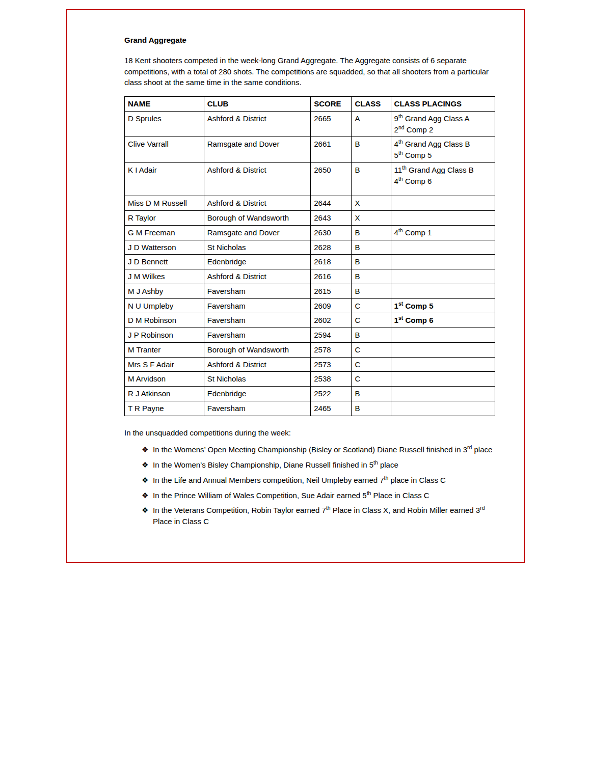Grand Aggregate
18 Kent shooters competed in the week-long Grand Aggregate. The Aggregate consists of 6 separate competitions, with a total of 280 shots. The competitions are squadded, so that all shooters from a particular class shoot at the same time in the same conditions.
| NAME | CLUB | SCORE | CLASS | CLASS PLACINGS |
| --- | --- | --- | --- | --- |
| D Sprules | Ashford & District | 2665 | A | 9 th Grand Agg Class A 2 nd Comp 2 |
| Clive Varrall | Ramsgate and Dover | 2661 | B | 4 th Grand Agg Class B 5 th Comp 5 |
| K I Adair | Ashford & District | 2650 | B | 11 th Grand Agg Class B 4 th Comp 6 |
| Miss D M Russell | Ashford & District | 2644 | X | |
| R Taylor | Borough of Wandsworth | 2643 | X | |
| G M Freeman | Ramsgate and Dover | 2630 | B | 4 th Comp 1 |
| J D Watterson | St Nicholas | 2628 | B | |
| J D Bennett | Edenbridge | 2618 | B | |
| J M Wilkes | Ashford & District | 2616 | B | |
| M J Ashby | Faversham | 2615 | B | |
| N U Umpleby | Faversham | 2609 | C | 1 st Comp 5 |
| D M Robinson | Faversham | 2602 | C | 1 st Comp 6 |
| J P Robinson | Faversham | 2594 | B | |
| M Tranter | Borough of Wandsworth | 2578 | C | |
| Mrs S F Adair | Ashford & District | 2573 | C | |
| M Arvidson | St Nicholas | 2538 | C | |
| R J Atkinson | Edenbridge | 2522 | B | |
| T R Payne | Faversham | 2465 | B | |
In the unsquadded competitions during the week:
In the Womens’ Open Meeting Championship (Bisley or Scotland) Diane Russell finished in 3rd place
In the Women’s Bisley Championship, Diane Russell finished in 5th place
In the Life and Annual Members competition, Neil Umpleby earned 7th place in Class C
In the Prince William of Wales Competition, Sue Adair earned 5th Place in Class C
In the Veterans Competition, Robin Taylor earned 7th Place in Class X, and Robin Miller earned 3rd Place in Class C